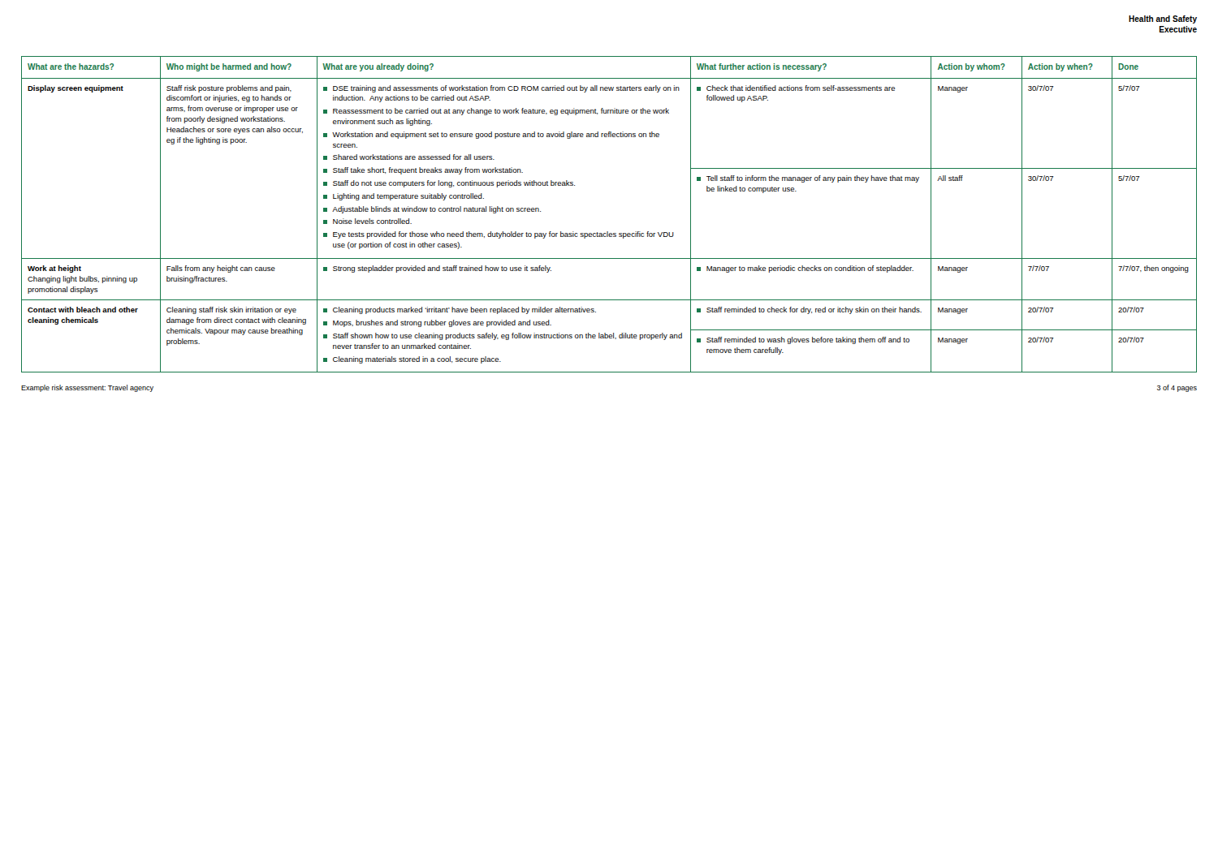Health and Safety
Executive
| What are the hazards? | Who might be harmed and how? | What are you already doing? | What further action is necessary? | Action by whom? | Action by when? | Done |
| --- | --- | --- | --- | --- | --- | --- |
| Display screen equipment | Staff risk posture problems and pain, discomfort or injuries, eg to hands or arms, from overuse or improper use or from poorly designed workstations. Headaches or sore eyes can also occur, eg if the lighting is poor. | DSE training and assessments of workstation from CD ROM carried out by all new starters early on in induction. Any actions to be carried out ASAP. Reassessment to be carried out at any change to work feature, eg equipment, furniture or the work environment such as lighting. Workstation and equipment set to ensure good posture and to avoid glare and reflections on the screen. Shared workstations are assessed for all users. Staff take short, frequent breaks away from workstation. Staff do not use computers for long, continuous periods without breaks. Lighting and temperature suitably controlled. Adjustable blinds at window to control natural light on screen. Noise levels controlled. Eye tests provided for those who need them, dutyholder to pay for basic spectacles specific for VDU use (or portion of cost in other cases). | Check that identified actions from self-assessments are followed up ASAP. | Manager | 30/7/07 | 5/7/07 |
| Tell staff to inform the manager of any pain they have that may be linked to computer use. | All staff | 30/7/07 | 5/7/07 |
| Work at height Changing light bulbs, pinning up promotional displays | Falls from any height can cause bruising/fractures. | Strong stepladder provided and staff trained how to use it safely. | Manager to make periodic checks on condition of stepladder. | Manager | 7/7/07 | 7/7/07, then ongoing |
| Contact with bleach and other cleaning chemicals | Cleaning staff risk skin irritation or eye damage from direct contact with cleaning chemicals. Vapour may cause breathing problems. | Cleaning products marked ‘irritant’ have been replaced by milder alternatives. Mops, brushes and strong rubber gloves are provided and used. Staff shown how to use cleaning products safely, eg follow instructions on the label, dilute properly and never transfer to an unmarked container. Cleaning materials stored in a cool, secure place. | Staff reminded to check for dry, red or itchy skin on their hands. | Manager | 20/7/07 | 20/7/07 |
| Staff reminded to wash gloves before taking them off and to remove them carefully. | Manager | 20/7/07 | 20/7/07 |
Example risk assessment: Travel agency 3 of 4 pages